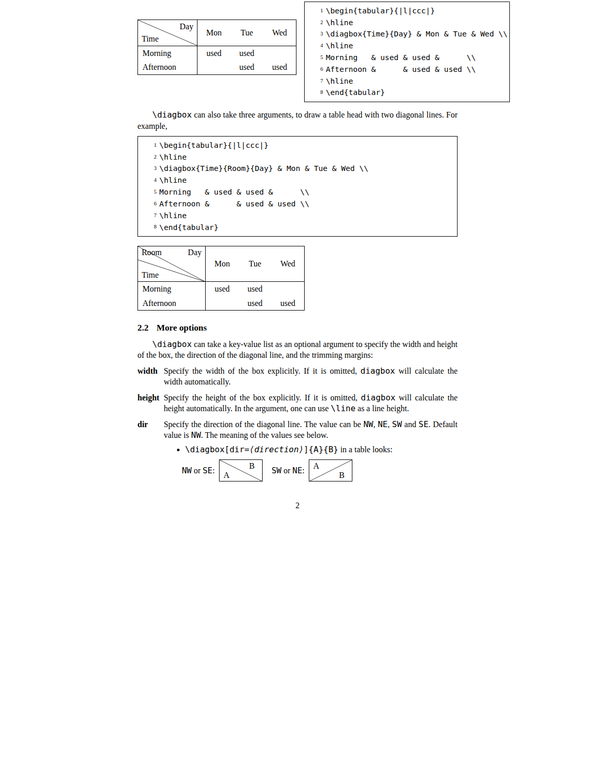| Day Time | Mon | Tue | Wed |
| Morning | used | used | |
| Afternoon | | used | used |
\begin{tabular}{|l|ccc|}
\hline
\diagbox{Time}{Day} & Mon & Tue & Wed \\
\hline
Morning & used & used & \\
Afternoon & & used & used \\
\hline
\end{tabular}
\diagbox can also take three arguments, to draw a table head with two diagonal lines. For example,
\begin{tabular}{|l|ccc|}
\hline
\diagbox{Time}{Room}{Day} & Mon & Tue & Wed \\
\hline
Morning & used & used & \\
Afternoon & & used & used \\
\hline
\end{tabular}
| Room Day Time | Mon | Tue | Wed |
| Morning | used | used | |
| Afternoon | | used | used |
2.2 More options
\diagbox can take a key-value list as an optional argument to specify the width and height of the box, the direction of the diagonal line, and the trimming margins:
width
Specify the width of the box explicitly. If it is omitted, diagbox will calculate the width automatically.
height
Specify the height of the box explicitly. If it is omitted, diagbox will calculate the height automatically. In the argument, one can use \line as a line height.
dir
Specify the direction of the diagonal line. The value can be NW, NE, SW and SE. Default value is NW. The meaning of the values see below.
\diagbox[dir=⟨direction⟩]{A}{B} in a table looks:
NW or SE: B A
SW or NE: A B
2